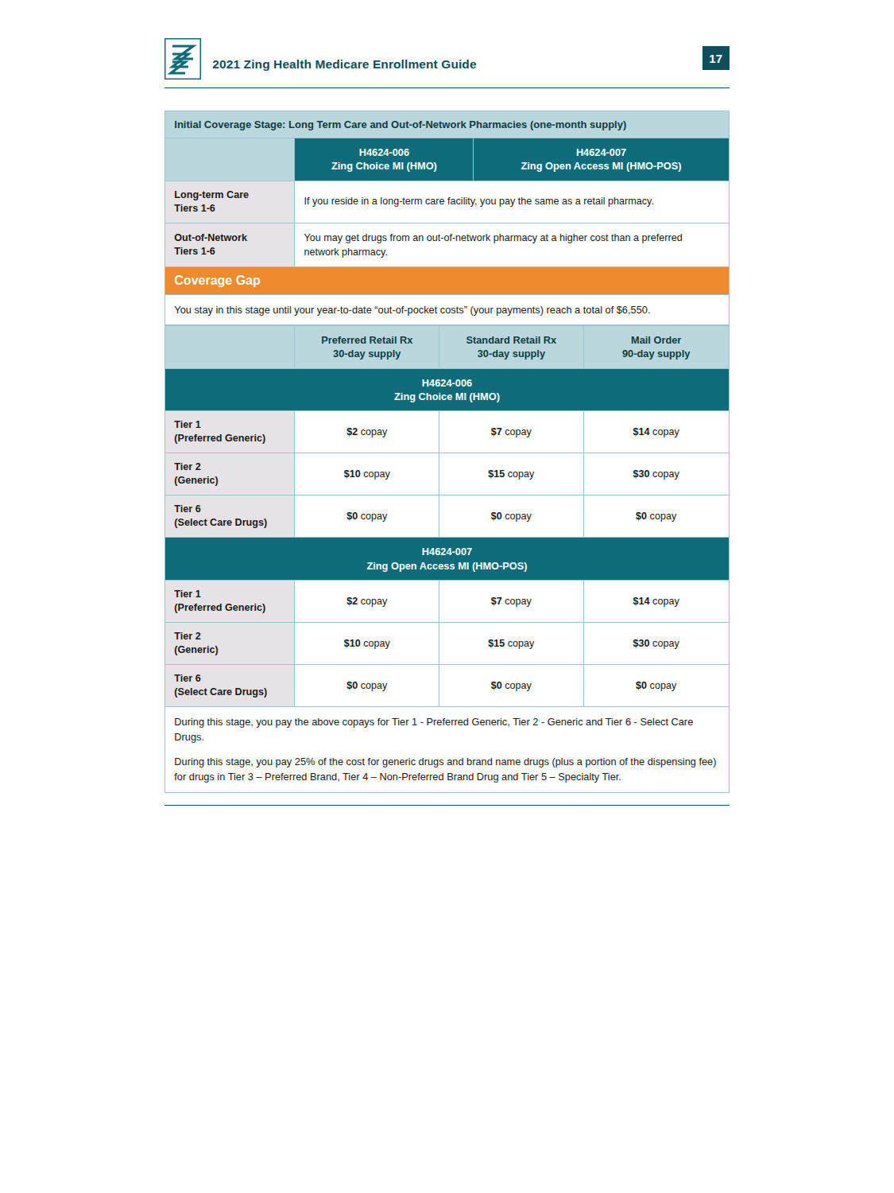2021 Zing Health Medicare Enrollment Guide
17
| Initial Coverage Stage: Long Term Care and Out-of-Network Pharmacies (one-month supply) |
| | H4624-006 Zing Choice MI (HMO) | H4624-007 Zing Open Access MI (HMO-POS) |
| Long-term Care Tiers 1-6 | If you reside in a long-term care facility, you pay the same as a retail pharmacy. |
| Out-of-Network Tiers 1-6 | You may get drugs from an out-of-network pharmacy at a higher cost than a preferred network pharmacy. |
| Coverage Gap |
| You stay in this stage until your year-to-date “out-of-pocket costs” (your payments) reach a total of $6,550. |
| | Preferred Retail Rx 30-day supply | Standard Retail Rx 30-day supply | Mail Order 90-day supply |
| H4624-006 Zing Choice MI (HMO) |
| Tier 1 (Preferred Generic) | $2 copay | $7 copay | $14 copay |
| Tier 2 (Generic) | $10 copay | $15 copay | $30 copay |
| Tier 6 (Select Care Drugs) | $0 copay | $0 copay | $0 copay |
| H4624-007 Zing Open Access MI (HMO-POS) |
| Tier 1 (Preferred Generic) | $2 copay | $7 copay | $14 copay |
| Tier 2 (Generic) | $10 copay | $15 copay | $30 copay |
| Tier 6 (Select Care Drugs) | $0 copay | $0 copay | $0 copay |
| During this stage, you pay the above copays for Tier 1 - Preferred Generic, Tier 2 - Generic and Tier 6 - Select Care Drugs. During this stage, you pay 25% of the cost for generic drugs and brand name drugs (plus a portion of the dispensing fee) for drugs in Tier 3 – Preferred Brand, Tier 4 – Non-Preferred Brand Drug and Tier 5 – Specialty Tier. |